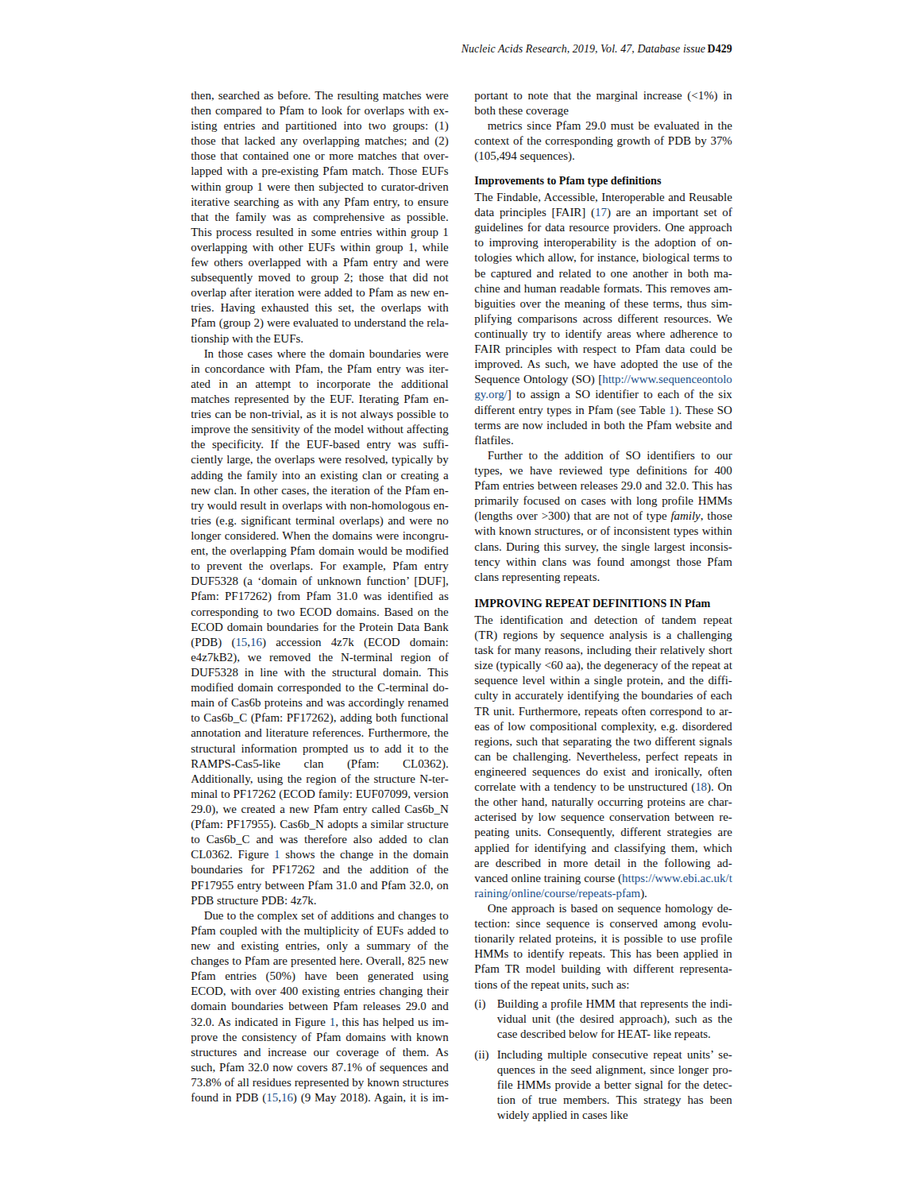Nucleic Acids Research, 2019, Vol. 47, Database issue D429
then, searched as before. The resulting matches were then compared to Pfam to look for overlaps with existing entries and partitioned into two groups: (1) those that lacked any overlapping matches; and (2) those that contained one or more matches that overlapped with a pre-existing Pfam match. Those EUFs within group 1 were then subjected to curator-driven iterative searching as with any Pfam entry, to ensure that the family was as comprehensive as possible. This process resulted in some entries within group 1 overlapping with other EUFs within group 1, while few others overlapped with a Pfam entry and were subsequently moved to group 2; those that did not overlap after iteration were added to Pfam as new entries. Having exhausted this set, the overlaps with Pfam (group 2) were evaluated to understand the relationship with the EUFs.
In those cases where the domain boundaries were in concordance with Pfam, the Pfam entry was iterated in an attempt to incorporate the additional matches represented by the EUF. Iterating Pfam entries can be non-trivial, as it is not always possible to improve the sensitivity of the model without affecting the specificity. If the EUF-based entry was sufficiently large, the overlaps were resolved, typically by adding the family into an existing clan or creating a new clan. In other cases, the iteration of the Pfam entry would result in overlaps with non-homologous entries (e.g. significant terminal overlaps) and were no longer considered. When the domains were incongruent, the overlapping Pfam domain would be modified to prevent the overlaps. For example, Pfam entry DUF5328 (a ‘domain of unknown function’ [DUF], Pfam: PF17262) from Pfam 31.0 was identified as corresponding to two ECOD domains. Based on the ECOD domain boundaries for the Protein Data Bank (PDB) (15,16) accession 4z7k (ECOD domain: e4z7kB2), we removed the N-terminal region of DUF5328 in line with the structural domain. This modified domain corresponded to the C-terminal domain of Cas6b proteins and was accordingly renamed to Cas6b_C (Pfam: PF17262), adding both functional annotation and literature references. Furthermore, the structural information prompted us to add it to the RAMPS-Cas5-like clan (Pfam: CL0362). Additionally, using the region of the structure N-terminal to PF17262 (ECOD family: EUF07099, version 29.0), we created a new Pfam entry called Cas6b_N (Pfam: PF17955). Cas6b_N adopts a similar structure to Cas6b_C and was therefore also added to clan CL0362. Figure 1 shows the change in the domain boundaries for PF17262 and the addition of the PF17955 entry between Pfam 31.0 and Pfam 32.0, on PDB structure PDB: 4z7k.
Due to the complex set of additions and changes to Pfam coupled with the multiplicity of EUFs added to new and existing entries, only a summary of the changes to Pfam are presented here. Overall, 825 new Pfam entries (50%) have been generated using ECOD, with over 400 existing entries changing their domain boundaries between Pfam releases 29.0 and 32.0. As indicated in Figure 1, this has helped us improve the consistency of Pfam domains with known structures and increase our coverage of them. As such, Pfam 32.0 now covers 87.1% of sequences and 73.8% of all residues represented by known structures found in PDB (15,16) (9 May 2018). Again, it is important to note that the marginal increase (<1%) in both these coverage
metrics since Pfam 29.0 must be evaluated in the context of the corresponding growth of PDB by 37% (105,494 sequences).
Improvements to Pfam type definitions
The Findable, Accessible, Interoperable and Reusable data principles [FAIR] (17) are an important set of guidelines for data resource providers. One approach to improving interoperability is the adoption of ontologies which allow, for instance, biological terms to be captured and related to one another in both machine and human readable formats. This removes ambiguities over the meaning of these terms, thus simplifying comparisons across different resources. We continually try to identify areas where adherence to FAIR principles with respect to Pfam data could be improved. As such, we have adopted the use of the Sequence Ontology (SO) [http://www.sequenceontology.org/] to assign a SO identifier to each of the six different entry types in Pfam (see Table 1). These SO terms are now included in both the Pfam website and flatfiles.
Further to the addition of SO identifiers to our types, we have reviewed type definitions for 400 Pfam entries between releases 29.0 and 32.0. This has primarily focused on cases with long profile HMMs (lengths over >300) that are not of type family, those with known structures, or of inconsistent types within clans. During this survey, the single largest inconsistency within clans was found amongst those Pfam clans representing repeats.
IMPROVING REPEAT DEFINITIONS IN Pfam
The identification and detection of tandem repeat (TR) regions by sequence analysis is a challenging task for many reasons, including their relatively short size (typically <60 aa), the degeneracy of the repeat at sequence level within a single protein, and the difficulty in accurately identifying the boundaries of each TR unit. Furthermore, repeats often correspond to areas of low compositional complexity, e.g. disordered regions, such that separating the two different signals can be challenging. Nevertheless, perfect repeats in engineered sequences do exist and ironically, often correlate with a tendency to be unstructured (18). On the other hand, naturally occurring proteins are characterised by low sequence conservation between repeating units. Consequently, different strategies are applied for identifying and classifying them, which are described in more detail in the following advanced online training course (https://www.ebi.ac.uk/training/online/course/repeats-pfam).
One approach is based on sequence homology detection: since sequence is conserved among evolutionarily related proteins, it is possible to use profile HMMs to identify repeats. This has been applied in Pfam TR model building with different representations of the repeat units, such as:
Building a profile HMM that represents the individual unit (the desired approach), such as the case described below for HEAT- like repeats.
Including multiple consecutive repeat units’ sequences in the seed alignment, since longer profile HMMs provide a better signal for the detection of true members. This strategy has been widely applied in cases like